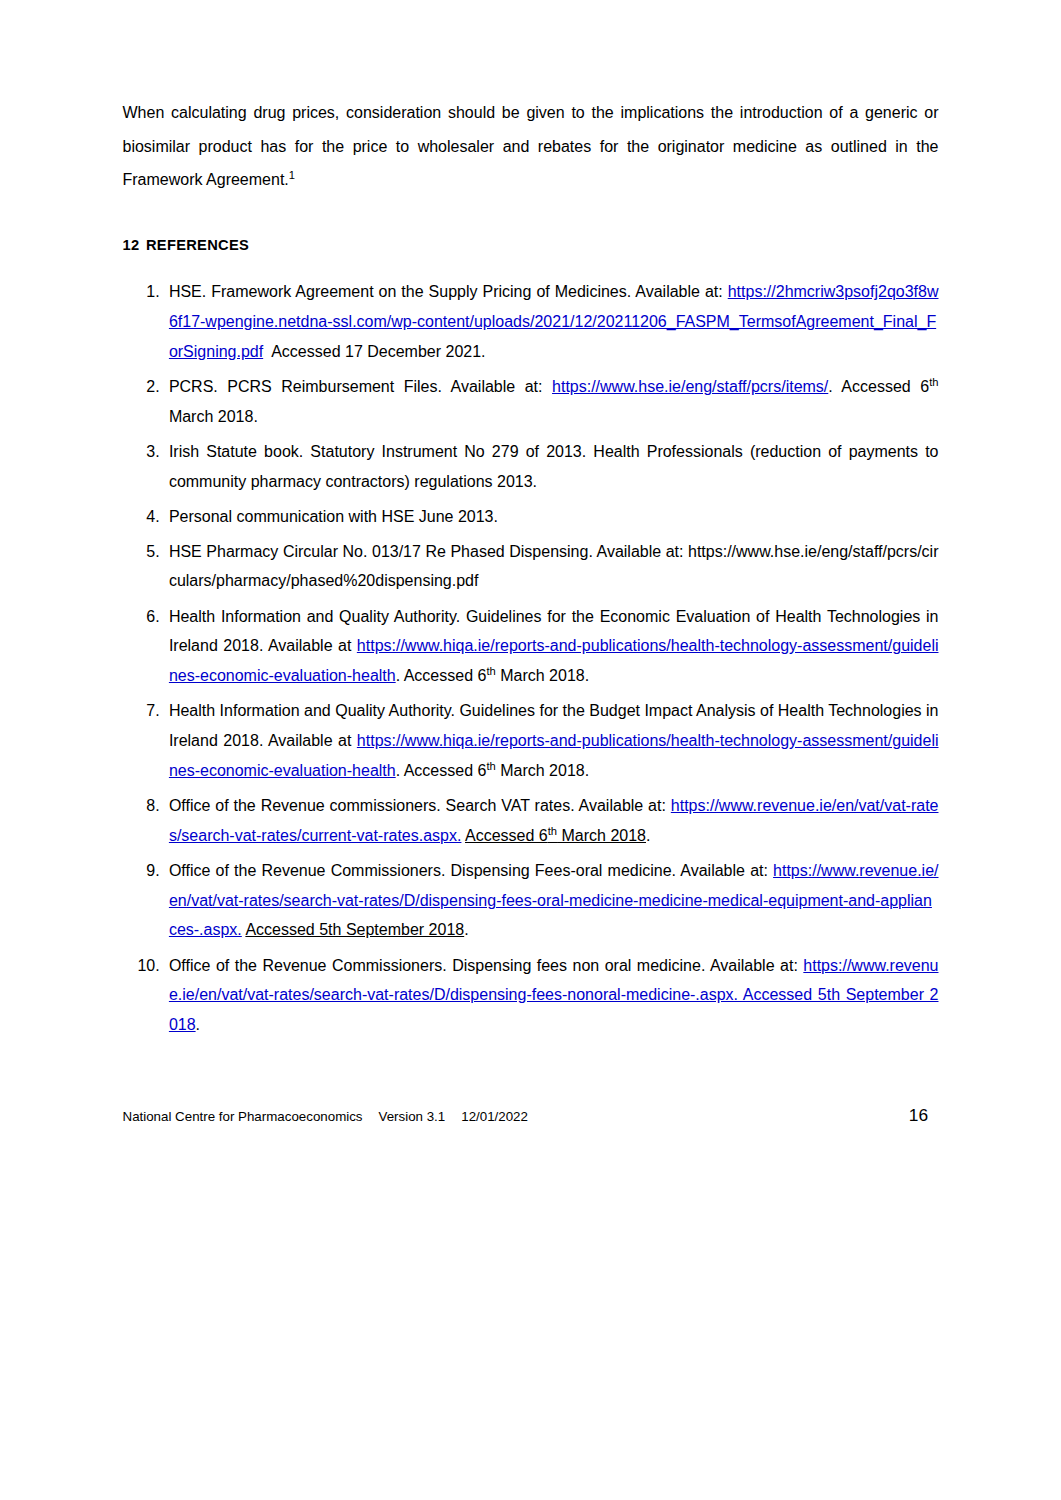When calculating drug prices, consideration should be given to the implications the introduction of a generic or biosimilar product has for the price to wholesaler and rebates for the originator medicine as outlined in the Framework Agreement.1
12 REFERENCES
HSE. Framework Agreement on the Supply Pricing of Medicines. Available at: https://2hmcriw3psofj2qo3f8w6f17-wpengine.netdna-ssl.com/wp-content/uploads/2021/12/20211206_FASPM_TermsofAgreement_Final_ForSigning.pdf Accessed 17 December 2021.
PCRS. PCRS Reimbursement Files. Available at: https://www.hse.ie/eng/staff/pcrs/items/. Accessed 6th March 2018.
Irish Statute book. Statutory Instrument No 279 of 2013. Health Professionals (reduction of payments to community pharmacy contractors) regulations 2013.
Personal communication with HSE June 2013.
HSE Pharmacy Circular No. 013/17 Re Phased Dispensing. Available at: https://www.hse.ie/eng/staff/pcrs/circulars/pharmacy/phased%20dispensing.pdf
Health Information and Quality Authority. Guidelines for the Economic Evaluation of Health Technologies in Ireland 2018. Available at https://www.hiqa.ie/reports-and-publications/health-technology-assessment/guidelines-economic-evaluation-health. Accessed 6th March 2018.
Health Information and Quality Authority. Guidelines for the Budget Impact Analysis of Health Technologies in Ireland 2018. Available at https://www.hiqa.ie/reports-and-publications/health-technology-assessment/guidelines-economic-evaluation-health. Accessed 6th March 2018.
Office of the Revenue commissioners. Search VAT rates. Available at: https://www.revenue.ie/en/vat/vat-rates/search-vat-rates/current-vat-rates.aspx. Accessed 6th March 2018.
Office of the Revenue Commissioners. Dispensing Fees-oral medicine. Available at: https://www.revenue.ie/en/vat/vat-rates/search-vat-rates/D/dispensing-fees-oral-medicine-medicine-medical-equipment-and-appliances-.aspx. Accessed 5th September 2018.
Office of the Revenue Commissioners. Dispensing fees non oral medicine. Available at: https://www.revenue.ie/en/vat/vat-rates/search-vat-rates/D/dispensing-fees-nonoral-medicine-.aspx. Accessed 5th September 2018.
National Centre for Pharmacoeconomics Version 3.1 12/01/2022 16